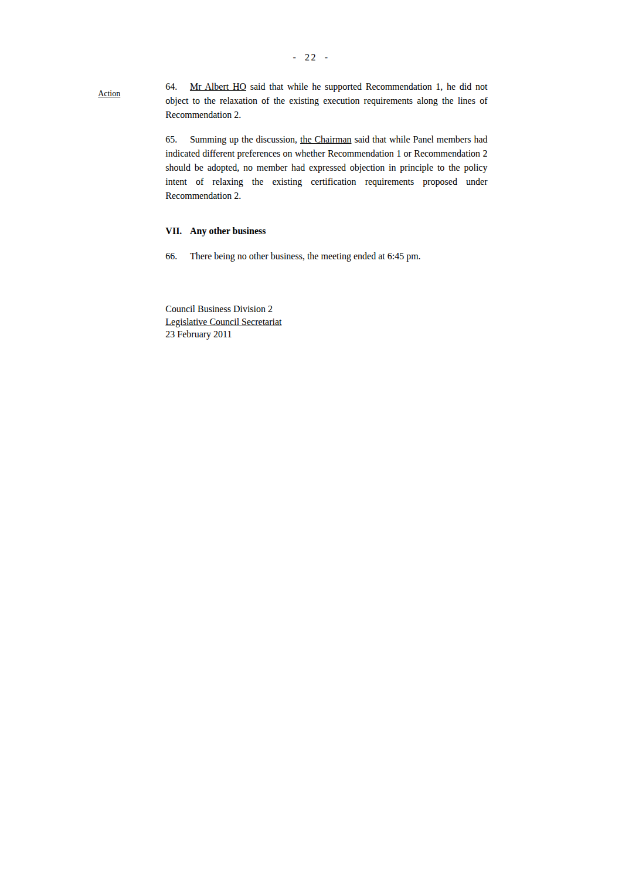- 22 -
Action
64. Mr Albert HO said that while he supported Recommendation 1, he did not object to the relaxation of the existing execution requirements along the lines of Recommendation 2.
65. Summing up the discussion, the Chairman said that while Panel members had indicated different preferences on whether Recommendation 1 or Recommendation 2 should be adopted, no member had expressed objection in principle to the policy intent of relaxing the existing certification requirements proposed under Recommendation 2.
VII. Any other business
66. There being no other business, the meeting ended at 6:45 pm.
Council Business Division 2
Legislative Council Secretariat
23 February 2011